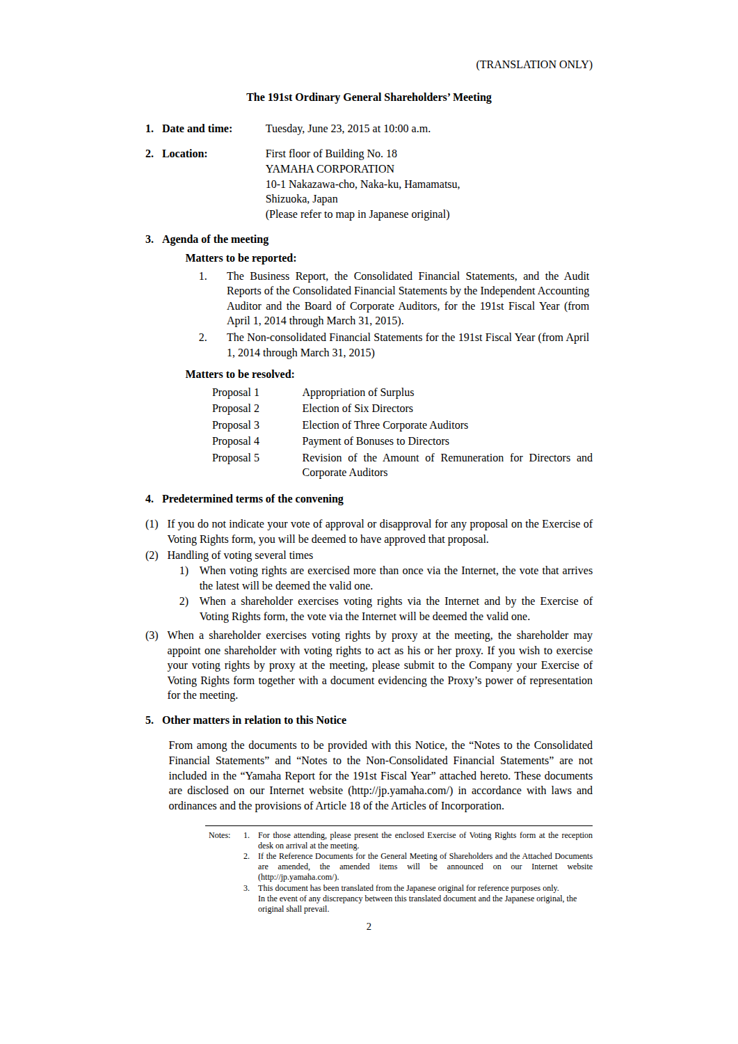(TRANSLATION ONLY)
The 191st Ordinary General Shareholders’ Meeting
1.
Date and time:
Tuesday, June 23, 2015 at 10:00 a.m.
2.
Location:
First floor of Building No. 18
YAMAHA CORPORATION
10-1 Nakazawa-cho, Naka-ku, Hamamatsu,
Shizuoka, Japan
(Please refer to map in Japanese original)
3.
Agenda of the meeting
Matters to be reported:
1. The Business Report, the Consolidated Financial Statements, and the Audit Reports of the Consolidated Financial Statements by the Independent Accounting Auditor and the Board of Corporate Auditors, for the 191st Fiscal Year (from April 1, 2014 through March 31, 2015).
2. The Non-consolidated Financial Statements for the 191st Fiscal Year (from April 1, 2014 through March 31, 2015)
Matters to be resolved:
Proposal 1 Appropriation of Surplus
Proposal 2 Election of Six Directors
Proposal 3 Election of Three Corporate Auditors
Proposal 4 Payment of Bonuses to Directors
Proposal 5 Revision of the Amount of Remuneration for Directors and Corporate Auditors
4.
Predetermined terms of the convening
(1) If you do not indicate your vote of approval or disapproval for any proposal on the Exercise of Voting Rights form, you will be deemed to have approved that proposal.
(2) Handling of voting several times
1) When voting rights are exercised more than once via the Internet, the vote that arrives the latest will be deemed the valid one.
2) When a shareholder exercises voting rights via the Internet and by the Exercise of Voting Rights form, the vote via the Internet will be deemed the valid one.
(3) When a shareholder exercises voting rights by proxy at the meeting, the shareholder may appoint one shareholder with voting rights to act as his or her proxy. If you wish to exercise your voting rights by proxy at the meeting, please submit to the Company your Exercise of Voting Rights form together with a document evidencing the Proxy’s power of representation for the meeting.
5.
Other matters in relation to this Notice
From among the documents to be provided with this Notice, the “Notes to the Consolidated Financial Statements” and “Notes to the Non-Consolidated Financial Statements” are not included in the “Yamaha Report for the 191st Fiscal Year” attached hereto. These documents are disclosed on our Internet website (http://jp.yamaha.com/) in accordance with laws and ordinances and the provisions of Article 18 of the Articles of Incorporation.
Notes:
1.
For those attending, please present the enclosed Exercise of Voting Rights form at the reception desk on arrival at the meeting.
2.
If the Reference Documents for the General Meeting of Shareholders and the Attached Documents are amended, the amended items will be announced on our Internet website (http://jp.yamaha.com/).
3.
This document has been translated from the Japanese original for reference purposes only.
In the event of any discrepancy between this translated document and the Japanese original, the original shall prevail.
2